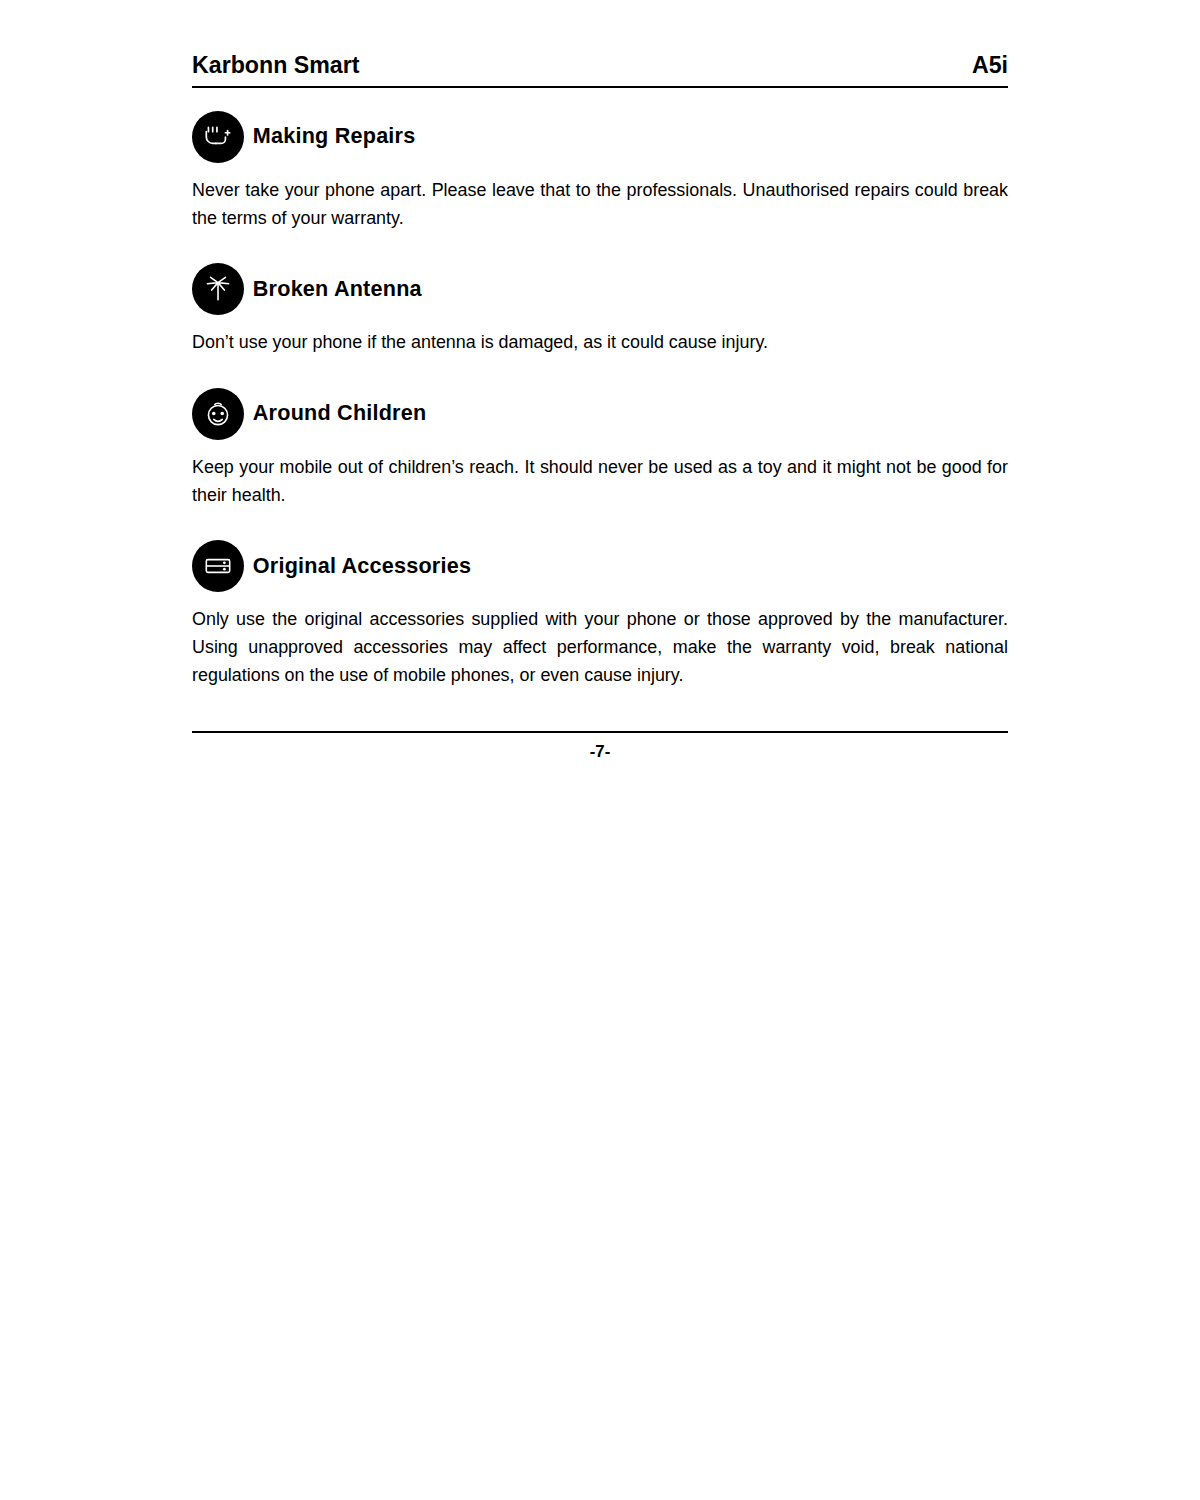Karbonn Smart A5i
Making Repairs
Never take your phone apart. Please leave that to the professionals. Unauthorised repairs could break the terms of your warranty.
Broken Antenna
Don’t use your phone if the antenna is damaged, as it could cause injury.
Around Children
Keep your mobile out of children’s reach. It should never be used as a toy and it might not be good for their health.
Original Accessories
Only use the original accessories supplied with your phone or those approved by the manufacturer. Using unapproved accessories may affect performance, make the warranty void, break national regulations on the use of mobile phones, or even cause injury.
-7-